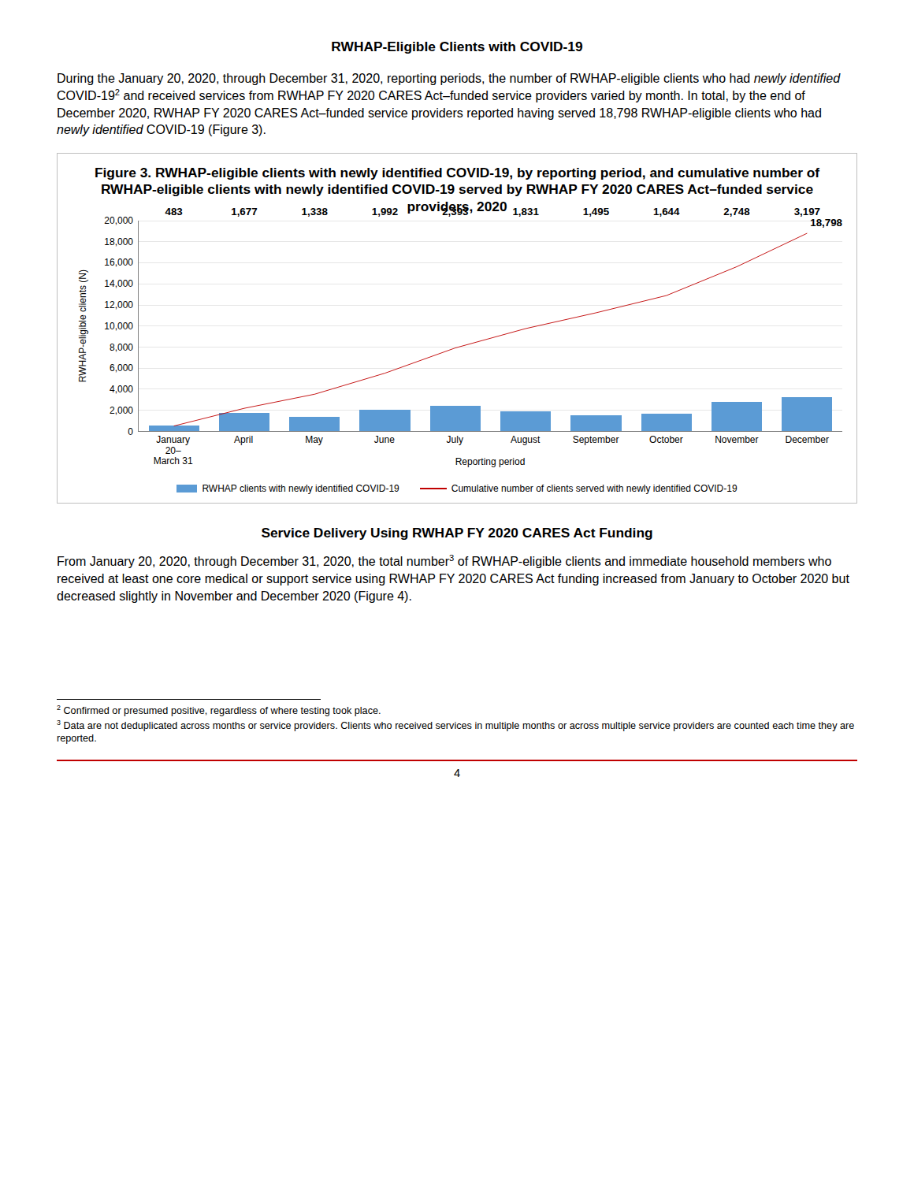RWHAP-Eligible Clients with COVID-19
During the January 20, 2020, through December 31, 2020, reporting periods, the number of RWHAP-eligible clients who had newly identified COVID-192 and received services from RWHAP FY 2020 CARES Act–funded service providers varied by month. In total, by the end of December 2020, RWHAP FY 2020 CARES Act–funded service providers reported having served 18,798 RWHAP-eligible clients who had newly identified COVID-19 (Figure 3).
Figure 3. RWHAP-eligible clients with newly identified COVID-19, by reporting period, and cumulative number of RWHAP-eligible clients with newly identified COVID-19 served by RWHAP FY 2020 CARES Act–funded service providers, 2020
RWHAP-eligible clients (N)
20,000 18,000 16,000 14,000 12,000 10,000 8,000 6,000 4,000 2,000 0
483
1,677
1,338
1,992
2,393
1,831
1,495
1,644
2,748
3,197
18,798
January 20–
March 31 April May June July August September October November December
Reporting period
RWHAP clients with newly identified COVID-19 Cumulative number of clients served with newly identified COVID-19
Service Delivery Using RWHAP FY 2020 CARES Act Funding
From January 20, 2020, through December 31, 2020, the total number3 of RWHAP-eligible clients and immediate household members who received at least one core medical or support service using RWHAP FY 2020 CARES Act funding increased from January to October 2020 but decreased slightly in November and December 2020 (Figure 4).
2 Confirmed or presumed positive, regardless of where testing took place.
3 Data are not deduplicated across months or service providers. Clients who received services in multiple months or across multiple service providers are counted each time they are reported.
4